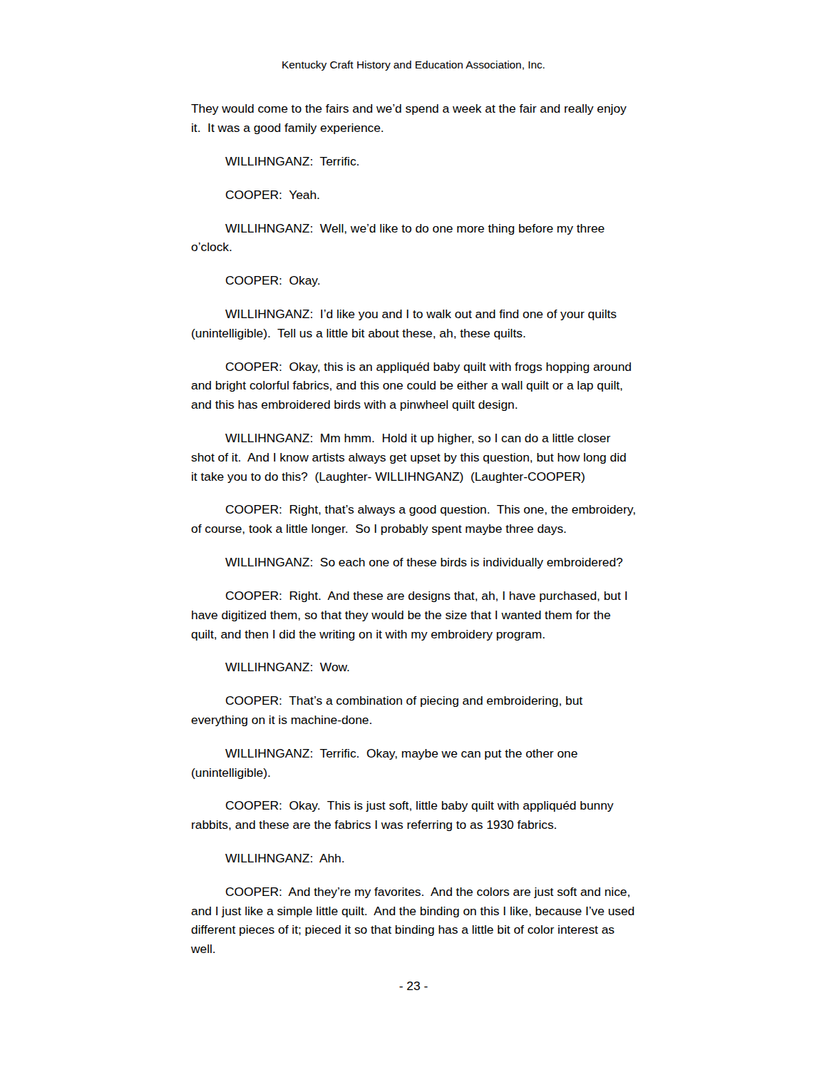Kentucky Craft History and Education Association, Inc.
They would come to the fairs and we’d spend a week at the fair and really enjoy it. It was a good family experience.
WILLIHNGANZ: Terrific.
COOPER: Yeah.
WILLIHNGANZ: Well, we’d like to do one more thing before my three o’clock.
COOPER: Okay.
WILLIHNGANZ: I’d like you and I to walk out and find one of your quilts (unintelligible). Tell us a little bit about these, ah, these quilts.
COOPER: Okay, this is an appliquéd baby quilt with frogs hopping around and bright colorful fabrics, and this one could be either a wall quilt or a lap quilt, and this has embroidered birds with a pinwheel quilt design.
WILLIHNGANZ: Mm hmm. Hold it up higher, so I can do a little closer shot of it. And I know artists always get upset by this question, but how long did it take you to do this? (Laughter- WILLIHNGANZ) (Laughter-COOPER)
COOPER: Right, that’s always a good question. This one, the embroidery, of course, took a little longer. So I probably spent maybe three days.
WILLIHNGANZ: So each one of these birds is individually embroidered?
COOPER: Right. And these are designs that, ah, I have purchased, but I have digitized them, so that they would be the size that I wanted them for the quilt, and then I did the writing on it with my embroidery program.
WILLIHNGANZ: Wow.
COOPER: That’s a combination of piecing and embroidering, but everything on it is machine-done.
WILLIHNGANZ: Terrific. Okay, maybe we can put the other one (unintelligible).
COOPER: Okay. This is just soft, little baby quilt with appliquéd bunny rabbits, and these are the fabrics I was referring to as 1930 fabrics.
WILLIHNGANZ: Ahh.
COOPER: And they’re my favorites. And the colors are just soft and nice, and I just like a simple little quilt. And the binding on this I like, because I’ve used different pieces of it; pieced it so that binding has a little bit of color interest as well.
- 23 -